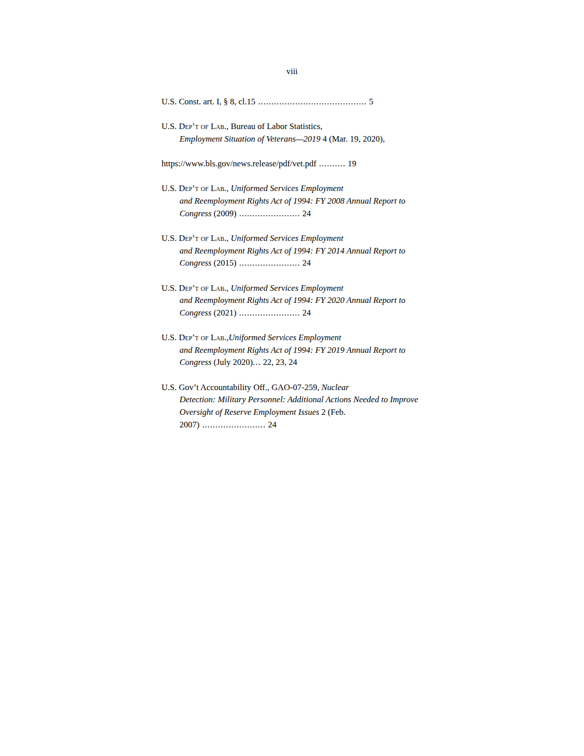viii
U.S. Const. art. I, § 8, cl.15 ......................................... 5
U.S. Dep’t of Lab., Bureau of Labor Statistics,
Employment Situation of Veterans—2019 4 (Mar. 19, 2020),
https://www.bls.gov/news.release/pdf/vet.pdf .......... 19
U.S. Dep’t of Lab., Uniformed Services Employment
and Reemployment Rights Act of 1994: FY 2008 Annual Report to Congress (2009) ....................... 24
U.S. Dep’t of Lab., Uniformed Services Employment
and Reemployment Rights Act of 1994: FY 2014 Annual Report to Congress (2015) ....................... 24
U.S. Dep’t of Lab., Uniformed Services Employment
and Reemployment Rights Act of 1994: FY 2020 Annual Report to Congress (2021) ....................... 24
U.S. Dep’t of Lab.,Uniformed Services Employment
and Reemployment Rights Act of 1994: FY 2019 Annual Report to Congress (July 2020)... 22, 23, 24
U.S. Gov’t Accountability Off., GAO-07-259, Nuclear
Detection: Military Personnel: Additional Actions Needed to Improve Oversight of Reserve Employment Issues 2 (Feb. 2007) ........................ 24